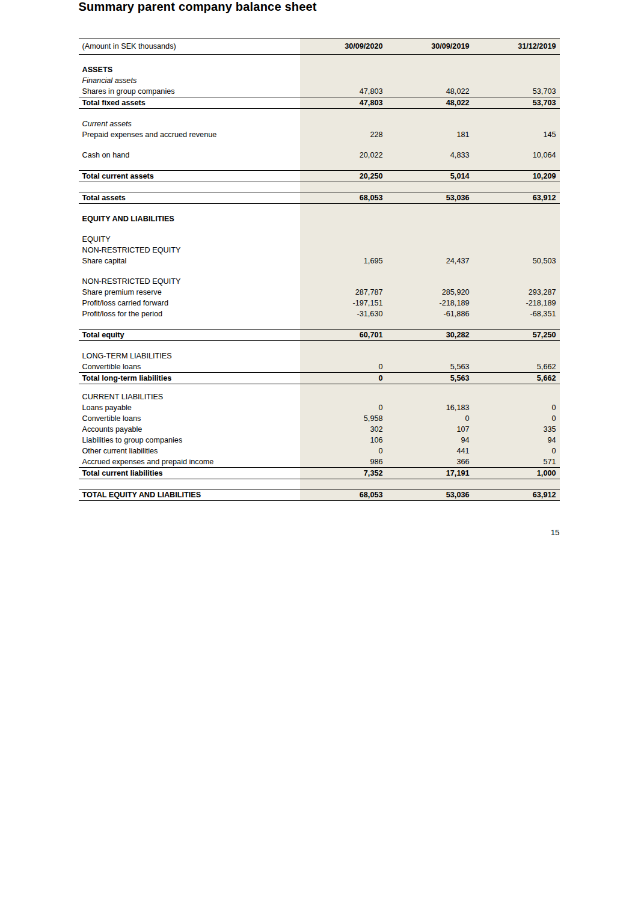Summary parent company balance sheet
| (Amount in SEK thousands) | 30/09/2020 | 30/09/2019 | 31/12/2019 |
| --- | --- | --- | --- |
| ASSETS | | | |
| Financial assets | | | |
| Shares in group companies | 47,803 | 48,022 | 53,703 |
| Total fixed assets | 47,803 | 48,022 | 53,703 |
| Current assets | | | |
| Prepaid expenses and accrued revenue | 228 | 181 | 145 |
| Cash on hand | 20,022 | 4,833 | 10,064 |
| Total current assets | 20,250 | 5,014 | 10,209 |
| Total assets | 68,053 | 53,036 | 63,912 |
| EQUITY AND LIABILITIES | | | |
| EQUITY | | | |
| NON-RESTRICTED EQUITY | | | |
| Share capital | 1,695 | 24,437 | 50,503 |
| NON-RESTRICTED EQUITY | | | |
| Share premium reserve | 287,787 | 285,920 | 293,287 |
| Profit/loss carried forward | -197,151 | -218,189 | -218,189 |
| Profit/loss for the period | -31,630 | -61,886 | -68,351 |
| Total equity | 60,701 | 30,282 | 57,250 |
| LONG-TERM LIABILITIES | | | |
| Convertible loans | 0 | 5,563 | 5,662 |
| Total long-term liabilities | 0 | 5,563 | 5,662 |
| CURRENT LIABILITIES | | | |
| Loans payable | 0 | 16,183 | 0 |
| Convertible loans | 5,958 | 0 | 0 |
| Accounts payable | 302 | 107 | 335 |
| Liabilities to group companies | 106 | 94 | 94 |
| Other current liabilities | 0 | 441 | 0 |
| Accrued expenses and prepaid income | 986 | 366 | 571 |
| Total current liabilities | 7,352 | 17,191 | 1,000 |
| TOTAL EQUITY AND LIABILITIES | 68,053 | 53,036 | 63,912 |
15